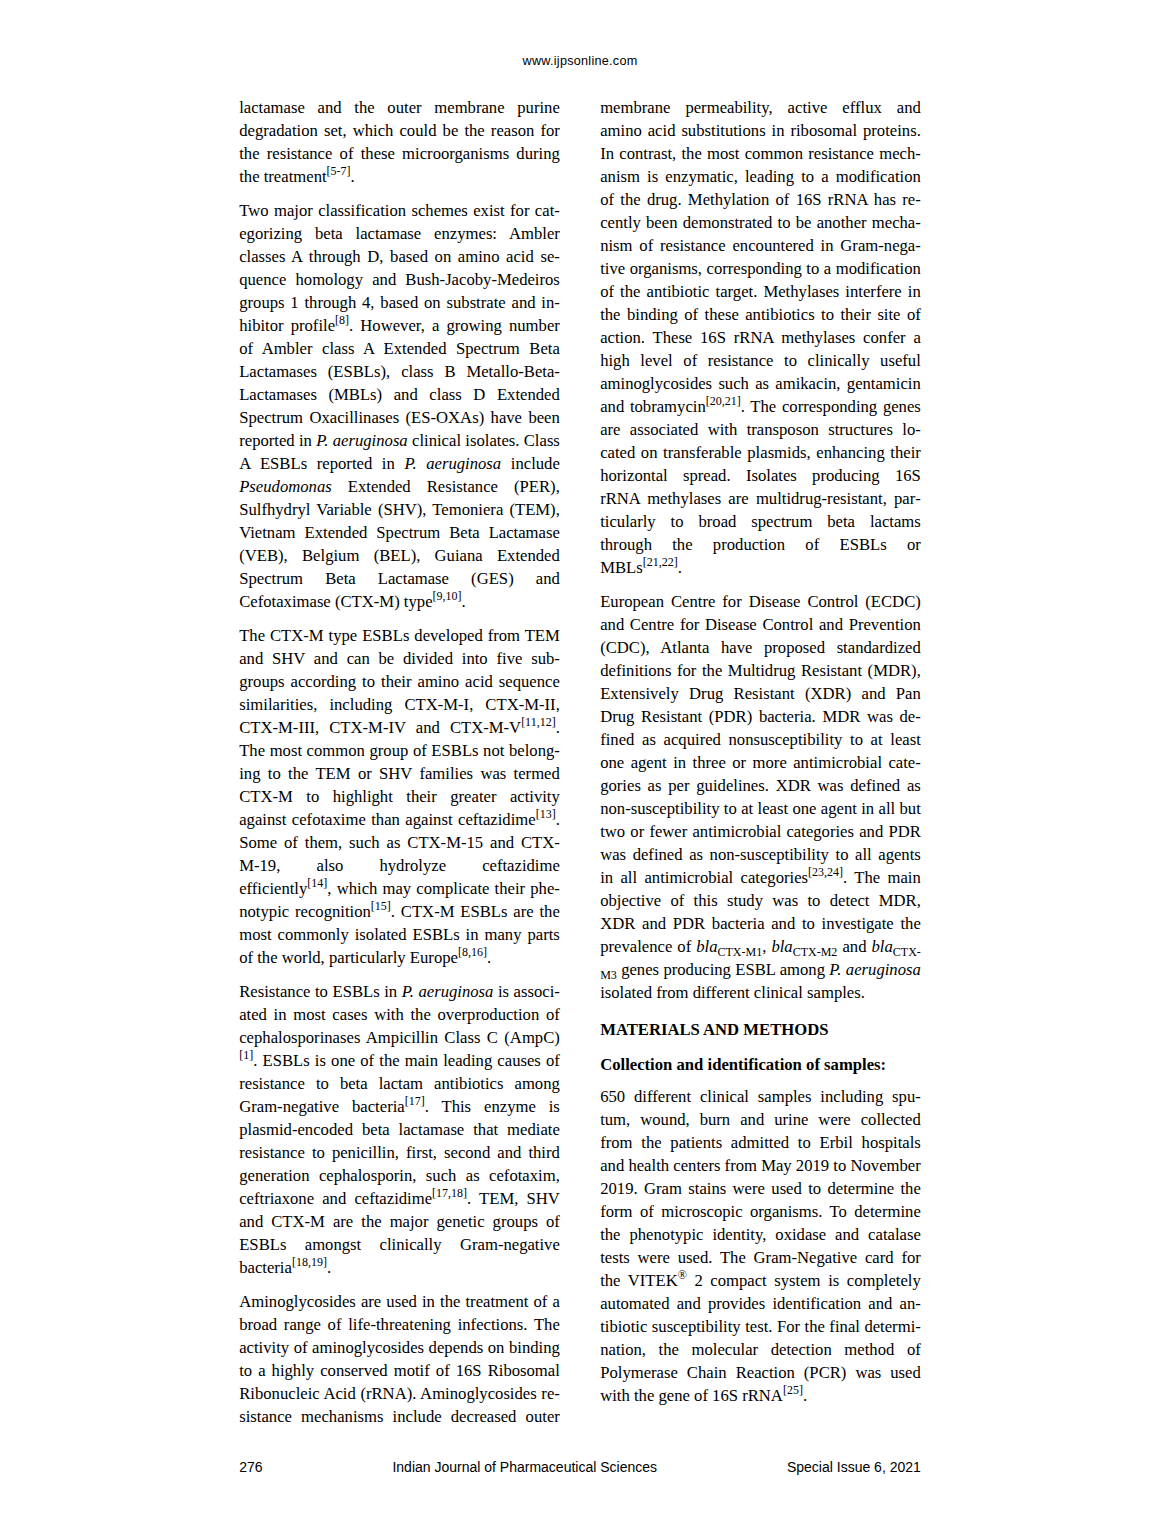www.ijpsonline.com
lactamase and the outer membrane purine degradation set, which could be the reason for the resistance of these microorganisms during the treatment[5-7].
Two major classification schemes exist for categorizing beta lactamase enzymes: Ambler classes A through D, based on amino acid sequence homology and Bush-Jacoby-Medeiros groups 1 through 4, based on substrate and inhibitor profile[8]. However, a growing number of Ambler class A Extended Spectrum Beta Lactamases (ESBLs), class B Metallo-Beta-Lactamases (MBLs) and class D Extended Spectrum Oxacillinases (ES-OXAs) have been reported in P. aeruginosa clinical isolates. Class A ESBLs reported in P. aeruginosa include Pseudomonas Extended Resistance (PER), Sulfhydryl Variable (SHV), Temoniera (TEM), Vietnam Extended Spectrum Beta Lactamase (VEB), Belgium (BEL), Guiana Extended Spectrum Beta Lactamase (GES) and Cefotaximase (CTX-M) type[9,10].
The CTX-M type ESBLs developed from TEM and SHV and can be divided into five subgroups according to their amino acid sequence similarities, including CTX-M-I, CTX-M-II, CTX-M-III, CTX-M-IV and CTX-M-V[11,12]. The most common group of ESBLs not belonging to the TEM or SHV families was termed CTX-M to highlight their greater activity against cefotaxime than against ceftazidime[13]. Some of them, such as CTX-M-15 and CTX-M-19, also hydrolyze ceftazidime efficiently[14], which may complicate their phenotypic recognition[15]. CTX-M ESBLs are the most commonly isolated ESBLs in many parts of the world, particularly Europe[8,16].
Resistance to ESBLs in P. aeruginosa is associated in most cases with the overproduction of cephalosporinases Ampicillin Class C (AmpC)[1]. ESBLs is one of the main leading causes of resistance to beta lactam antibiotics among Gram-negative bacteria[17]. This enzyme is plasmid-encoded beta lactamase that mediate resistance to penicillin, first, second and third generation cephalosporin, such as cefotaxim, ceftriaxone and ceftazidime[17,18]. TEM, SHV and CTX-M are the major genetic groups of ESBLs amongst clinically Gram-negative bacteria[18,19].
Aminoglycosides are used in the treatment of a broad range of life-threatening infections. The activity of aminoglycosides depends on binding to a highly conserved motif of 16S Ribosomal Ribonucleic Acid (rRNA). Aminoglycosides resistance mechanisms include decreased outer membrane permeability, active efflux and amino acid substitutions in ribosomal proteins. In contrast, the most common resistance mechanism is enzymatic, leading to a modification of the drug. Methylation of 16S rRNA has recently been demonstrated to be another mechanism of resistance encountered in Gram-negative organisms, corresponding to a modification of the antibiotic target. Methylases interfere in the binding of these antibiotics to their site of action. These 16S rRNA methylases confer a high level of resistance to clinically useful aminoglycosides such as amikacin, gentamicin and tobramycin[20,21]. The corresponding genes are associated with transposon structures located on transferable plasmids, enhancing their horizontal spread. Isolates producing 16S rRNA methylases are multidrug-resistant, particularly to broad spectrum beta lactams through the production of ESBLs or MBLs[21,22].
European Centre for Disease Control (ECDC) and Centre for Disease Control and Prevention (CDC), Atlanta have proposed standardized definitions for the Multidrug Resistant (MDR), Extensively Drug Resistant (XDR) and Pan Drug Resistant (PDR) bacteria. MDR was defined as acquired nonsusceptibility to at least one agent in three or more antimicrobial categories as per guidelines. XDR was defined as non-susceptibility to at least one agent in all but two or fewer antimicrobial categories and PDR was defined as non-susceptibility to all agents in all antimicrobial categories[23,24]. The main objective of this study was to detect MDR, XDR and PDR bacteria and to investigate the prevalence of bla CTX-M1, bla CTX-M2 and bla CTX-M3 genes producing ESBL among P. aeruginosa isolated from different clinical samples.
Materials and Methods
Collection and identification of samples:
650 different clinical samples including sputum, wound, burn and urine were collected from the patients admitted to Erbil hospitals and health centers from May 2019 to November 2019. Gram stains were used to determine the form of microscopic organisms. To determine the phenotypic identity, oxidase and catalase tests were used. The Gram-Negative card for the VITEK® 2 compact system is completely automated and provides identification and antibiotic susceptibility test. For the final determination, the molecular detection method of Polymerase Chain Reaction (PCR) was used with the gene of 16S rRNA[25].
276
Indian Journal of Pharmaceutical Sciences
Special Issue 6, 2021